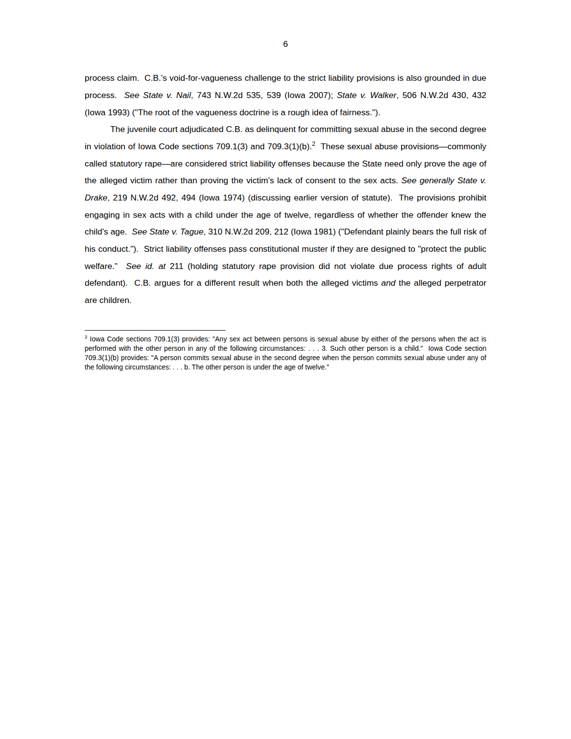6
process claim. C.B.'s void-for-vagueness challenge to the strict liability provisions is also grounded in due process. See State v. Nail, 743 N.W.2d 535, 539 (Iowa 2007); State v. Walker, 506 N.W.2d 430, 432 (Iowa 1993) ("The root of the vagueness doctrine is a rough idea of fairness.").
The juvenile court adjudicated C.B. as delinquent for committing sexual abuse in the second degree in violation of Iowa Code sections 709.1(3) and 709.3(1)(b).2 These sexual abuse provisions—commonly called statutory rape—are considered strict liability offenses because the State need only prove the age of the alleged victim rather than proving the victim's lack of consent to the sex acts. See generally State v. Drake, 219 N.W.2d 492, 494 (Iowa 1974) (discussing earlier version of statute). The provisions prohibit engaging in sex acts with a child under the age of twelve, regardless of whether the offender knew the child's age. See State v. Tague, 310 N.W.2d 209, 212 (Iowa 1981) ("Defendant plainly bears the full risk of his conduct."). Strict liability offenses pass constitutional muster if they are designed to "protect the public welfare." See id. at 211 (holding statutory rape provision did not violate due process rights of adult defendant). C.B. argues for a different result when both the alleged victims and the alleged perpetrator are children.
2 Iowa Code sections 709.1(3) provides: "Any sex act between persons is sexual abuse by either of the persons when the act is performed with the other person in any of the following circumstances: . . . 3. Such other person is a child." Iowa Code section 709.3(1)(b) provides: "A person commits sexual abuse in the second degree when the person commits sexual abuse under any of the following circumstances: . . . b. The other person is under the age of twelve."